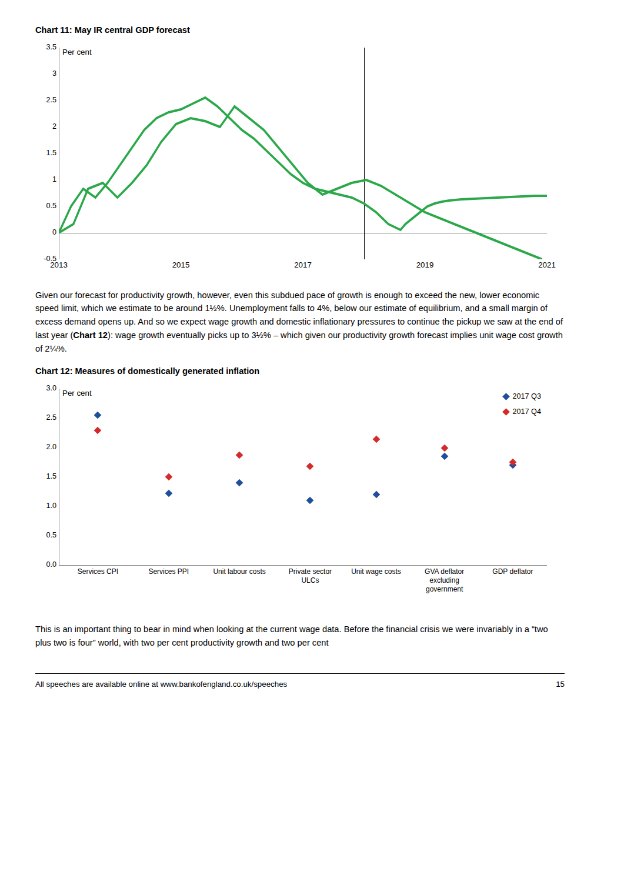Chart 11: May IR central GDP forecast
Per cent 3.5 3 2.5 2 1.5 1 0.5 0 -0.5
2013 2015 2017 2019 2021
Given our forecast for productivity growth, however, even this subdued pace of growth is enough to exceed the new, lower economic speed limit, which we estimate to be around 1½%. Unemployment falls to 4%, below our estimate of equilibrium, and a small margin of excess demand opens up. And so we expect wage growth and domestic inflationary pressures to continue the pickup we saw at the end of last year (Chart 12): wage growth eventually picks up to 3½% – which given our productivity growth forecast implies unit wage cost growth of 2¼%.
Chart 12: Measures of domestically generated inflation
Per cent
2017 Q3
2017 Q4
3.0 2.5 2.0 1.5 1.0 0.5 0.0
Services CPI Services PPI Unit labour costs Private sector ULCs Unit wage costs GVA deflator excluding government GDP deflator
This is an important thing to bear in mind when looking at the current wage data. Before the financial crisis we were invariably in a “two plus two is four” world, with two per cent productivity growth and two per cent
All speeches are available online at www.bankofengland.co.uk/speeches 15